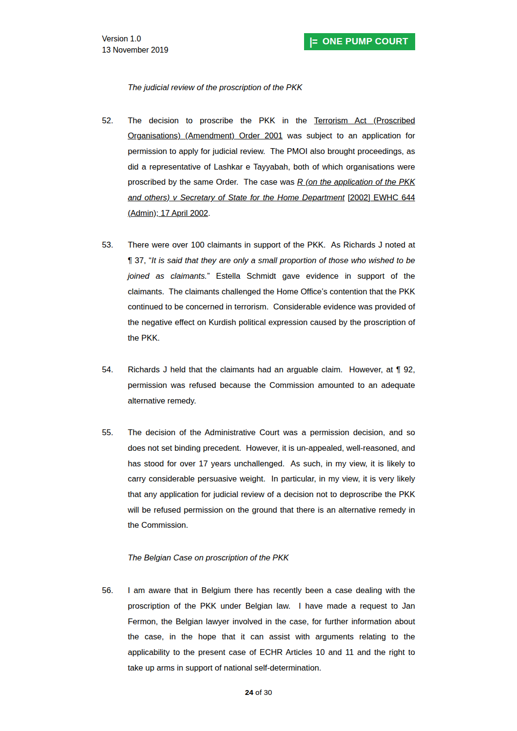Version 1.0
13 November 2019
|  =ONE PUMP COURT
The judicial review of the proscription of the PKK
52. The decision to proscribe the PKK in the Terrorism Act (Proscribed Organisations) (Amendment) Order 2001 was subject to an application for permission to apply for judicial review. The PMOI also brought proceedings, as did a representative of Lashkar e Tayyabah, both of which organisations were proscribed by the same Order. The case was R (on the application of the PKK and others) v Secretary of State for the Home Department [2002] EWHC 644 (Admin); 17 April 2002.
53. There were over 100 claimants in support of the PKK. As Richards J noted at ¶ 37, “It is said that they are only a small proportion of those who wished to be joined as claimants.” Estella Schmidt gave evidence in support of the claimants. The claimants challenged the Home Office’s contention that the PKK continued to be concerned in terrorism. Considerable evidence was provided of the negative effect on Kurdish political expression caused by the proscription of the PKK.
54. Richards J held that the claimants had an arguable claim. However, at ¶ 92, permission was refused because the Commission amounted to an adequate alternative remedy.
55. The decision of the Administrative Court was a permission decision, and so does not set binding precedent. However, it is un-appealed, well-reasoned, and has stood for over 17 years unchallenged. As such, in my view, it is likely to carry considerable persuasive weight. In particular, in my view, it is very likely that any application for judicial review of a decision not to deproscribe the PKK will be refused permission on the ground that there is an alternative remedy in the Commission.
The Belgian Case on proscription of the PKK
56. I am aware that in Belgium there has recently been a case dealing with the proscription of the PKK under Belgian law. I have made a request to Jan Fermon, the Belgian lawyer involved in the case, for further information about the case, in the hope that it can assist with arguments relating to the applicability to the present case of ECHR Articles 10 and 11 and the right to take up arms in support of national self-determination.
24 of 30